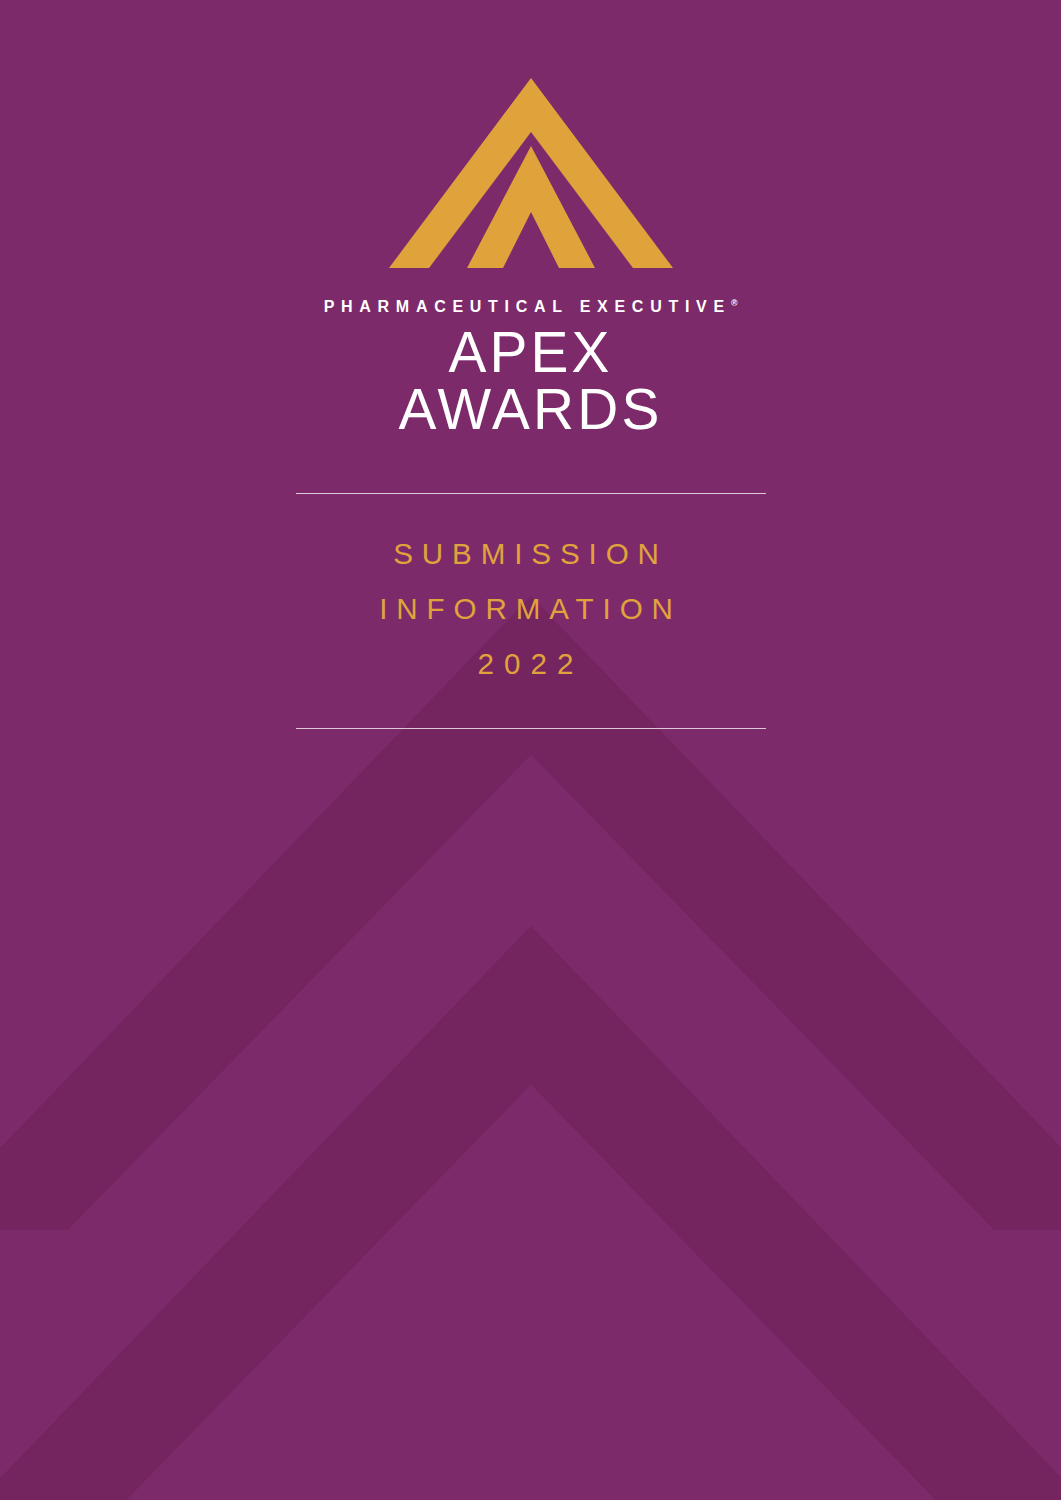Pharmaceutical Executive®
APEX Awards
Submission Information 2022